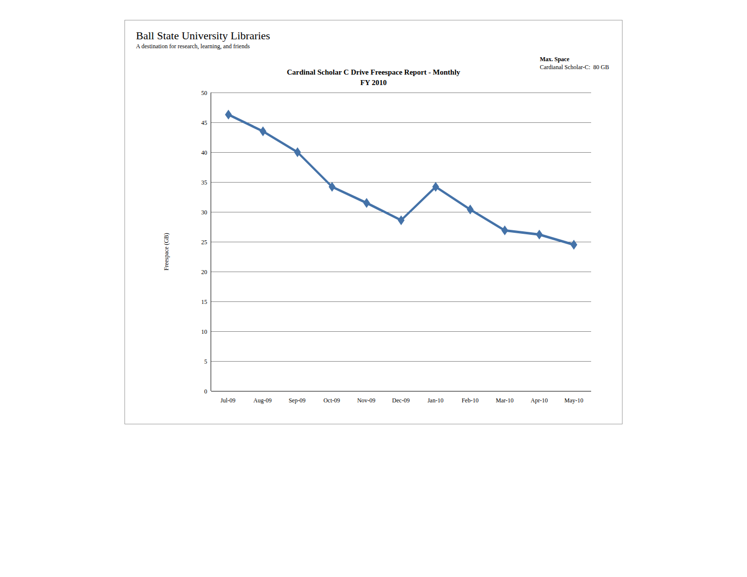Ball State University Libraries
A destination for research, learning, and friends
Max. Space
Cardianal Scholar-C: 80 GB
Cardinal Scholar C Drive Freespace Report - Monthly
FY 2010
Freespace (GB)
50
45
40
35
30
25
20
15
10
5
0
Jul-09 Aug-09 Sep-09 Oct-09 Nov-09 Dec-09 Jan-10 Feb-10 Mar-10 Apr-10 May-10